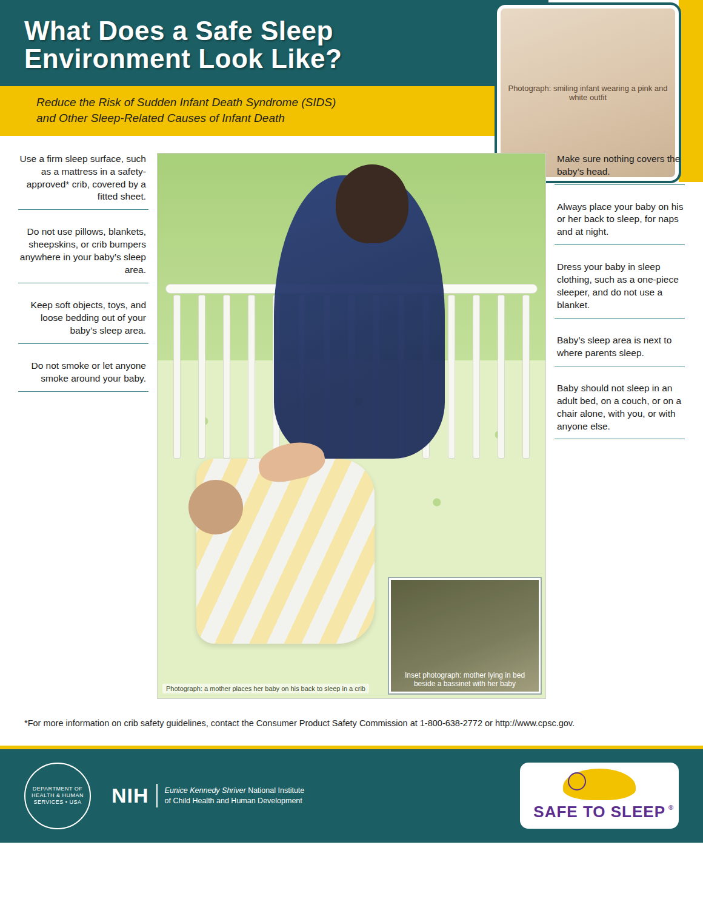What Does a Safe Sleep
Environment Look Like?
Reduce the Risk of Sudden Infant Death Syndrome (SIDS)
and Other Sleep-Related Causes of Infant Death
Photograph: smiling infant wearing a pink and white outfit
Use a firm sleep surface, such as a mattress in a safety-approved* crib, covered by a fitted sheet.
Do not use pillows, blankets, sheepskins, or crib bumpers anywhere in your baby’s sleep area.
Keep soft objects, toys, and loose bedding out of your baby’s sleep area.
Do not smoke or let anyone smoke around your baby.
Inset photograph: mother lying in bed beside a bassinet with her baby
Photograph: a mother places her baby on his back to sleep in a crib
Make sure nothing covers the baby’s head.
Always place your baby on his or her back to sleep, for naps and at night.
Dress your baby in sleep clothing, such as a one-piece sleeper, and do not use a blanket.
Baby’s sleep area is next to where parents sleep.
Baby should not sleep in an adult bed, on a couch, or on a chair alone, with you, or with anyone else.
*For more information on crib safety guidelines, contact the Consumer Product Safety Commission at 1-800-638-2772 or http://www.cpsc.gov.
DEPARTMENT OF HEALTH & HUMAN SERVICES • USA
NIH
Eunice Kennedy Shriver National Institute
of Child Health and Human Development
SAFE TO SLEEP®